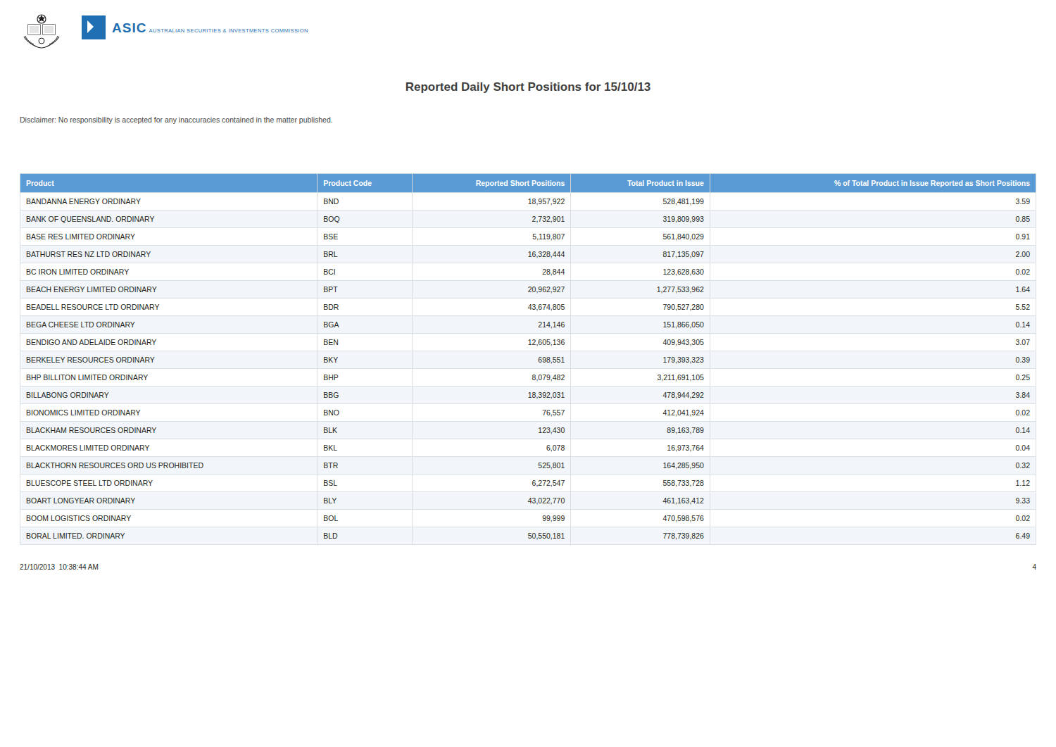ASIC Australian Securities & Investments Commission
Reported Daily Short Positions for 15/10/13
Disclaimer: No responsibility is accepted for any inaccuracies contained in the matter published.
| Product | Product Code | Reported Short Positions | Total Product in Issue | % of Total Product in Issue Reported as Short Positions |
| --- | --- | --- | --- | --- |
| BANDANNA ENERGY ORDINARY | BND | 18,957,922 | 528,481,199 | 3.59 |
| BANK OF QUEENSLAND. ORDINARY | BOQ | 2,732,901 | 319,809,993 | 0.85 |
| BASE RES LIMITED ORDINARY | BSE | 5,119,807 | 561,840,029 | 0.91 |
| BATHURST RES NZ LTD ORDINARY | BRL | 16,328,444 | 817,135,097 | 2.00 |
| BC IRON LIMITED ORDINARY | BCI | 28,844 | 123,628,630 | 0.02 |
| BEACH ENERGY LIMITED ORDINARY | BPT | 20,962,927 | 1,277,533,962 | 1.64 |
| BEADELL RESOURCE LTD ORDINARY | BDR | 43,674,805 | 790,527,280 | 5.52 |
| BEGA CHEESE LTD ORDINARY | BGA | 214,146 | 151,866,050 | 0.14 |
| BENDIGO AND ADELAIDE ORDINARY | BEN | 12,605,136 | 409,943,305 | 3.07 |
| BERKELEY RESOURCES ORDINARY | BKY | 698,551 | 179,393,323 | 0.39 |
| BHP BILLITON LIMITED ORDINARY | BHP | 8,079,482 | 3,211,691,105 | 0.25 |
| BILLABONG ORDINARY | BBG | 18,392,031 | 478,944,292 | 3.84 |
| BIONOMICS LIMITED ORDINARY | BNO | 76,557 | 412,041,924 | 0.02 |
| BLACKHAM RESOURCES ORDINARY | BLK | 123,430 | 89,163,789 | 0.14 |
| BLACKMORES LIMITED ORDINARY | BKL | 6,078 | 16,973,764 | 0.04 |
| BLACKTHORN RESOURCES ORD US PROHIBITED | BTR | 525,801 | 164,285,950 | 0.32 |
| BLUESCOPE STEEL LTD ORDINARY | BSL | 6,272,547 | 558,733,728 | 1.12 |
| BOART LONGYEAR ORDINARY | BLY | 43,022,770 | 461,163,412 | 9.33 |
| BOOM LOGISTICS ORDINARY | BOL | 99,999 | 470,598,576 | 0.02 |
| BORAL LIMITED. ORDINARY | BLD | 50,550,181 | 778,739,826 | 6.49 |
21/10/2013 10:38:44 AM 4